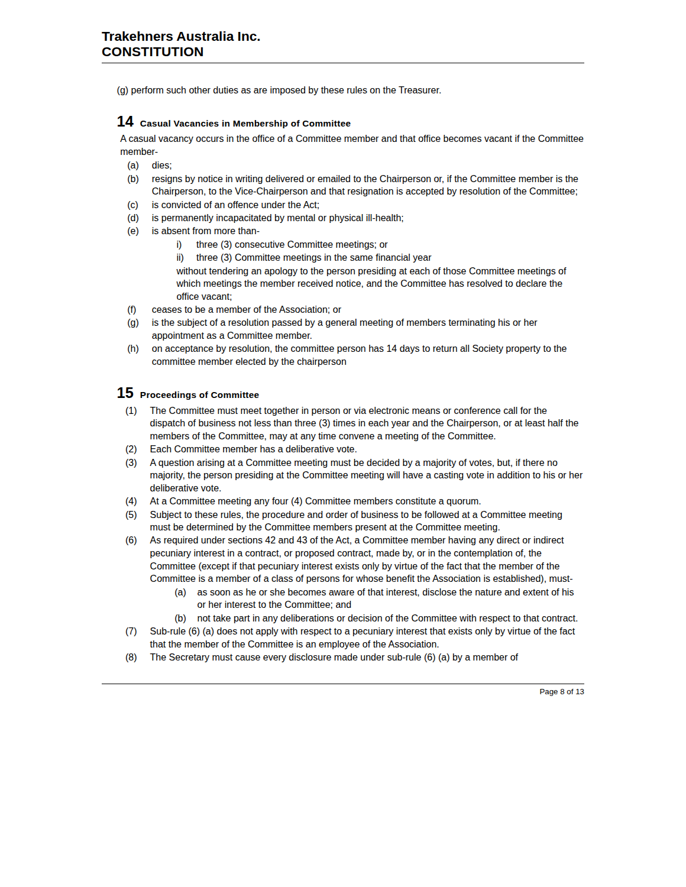Trakehners Australia Inc.
CONSTITUTION
(g) perform such other duties as are imposed by these rules on the Treasurer.
14 Casual Vacancies in Membership of Committee
A casual vacancy occurs in the office of a Committee member and that office becomes vacant if the Committee member-
(a) dies;
(b) resigns by notice in writing delivered or emailed to the Chairperson or, if the Committee member is the Chairperson, to the Vice-Chairperson and that resignation is accepted by resolution of the Committee;
(c) is convicted of an offence under the Act;
(d) is permanently incapacitated by mental or physical ill-health;
(e) is absent from more than-
i) three (3) consecutive Committee meetings; or
ii) three (3) Committee meetings in the same financial year
without tendering an apology to the person presiding at each of those Committee meetings of which meetings the member received notice, and the Committee has resolved to declare the office vacant;
(f) ceases to be a member of the Association; or
(g) is the subject of a resolution passed by a general meeting of members terminating his or her appointment as a Committee member.
(h) on acceptance by resolution, the committee person has 14 days to return all Society property to the committee member elected by the chairperson
15 Proceedings of Committee
(1) The Committee must meet together in person or via electronic means or conference call for the dispatch of business not less than three (3) times in each year and the Chairperson, or at least half the members of the Committee, may at any time convene a meeting of the Committee.
(2) Each Committee member has a deliberative vote.
(3) A question arising at a Committee meeting must be decided by a majority of votes, but, if there no majority, the person presiding at the Committee meeting will have a casting vote in addition to his or her deliberative vote.
(4) At a Committee meeting any four (4) Committee members constitute a quorum.
(5) Subject to these rules, the procedure and order of business to be followed at a Committee meeting must be determined by the Committee members present at the Committee meeting.
(6) As required under sections 42 and 43 of the Act, a Committee member having any direct or indirect pecuniary interest in a contract, or proposed contract, made by, or in the contemplation of, the Committee (except if that pecuniary interest exists only by virtue of the fact that the member of the Committee is a member of a class of persons for whose benefit the Association is established), must-
(a) as soon as he or she becomes aware of that interest, disclose the nature and extent of his or her interest to the Committee; and
(b) not take part in any deliberations or decision of the Committee with respect to that contract.
(7) Sub-rule (6) (a) does not apply with respect to a pecuniary interest that exists only by virtue of the fact that the member of the Committee is an employee of the Association.
(8) The Secretary must cause every disclosure made under sub-rule (6) (a) by a member of
Page 8 of 13